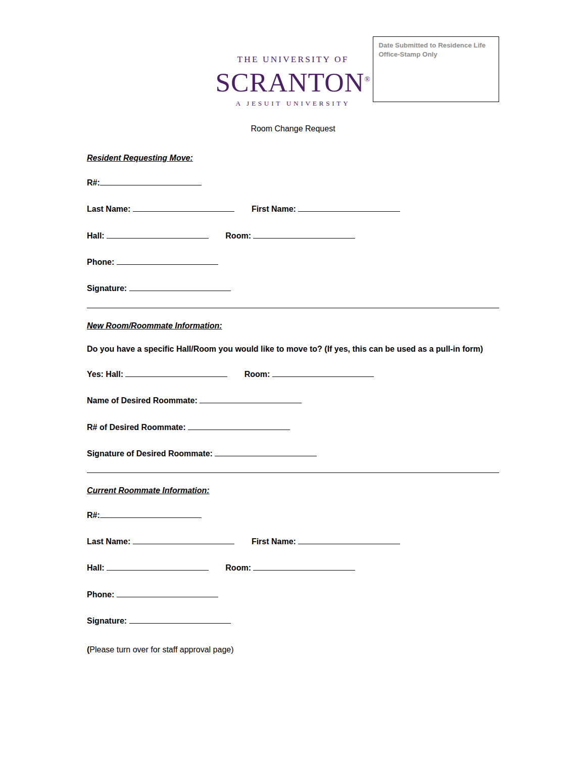Date Submitted to Residence Life Office-Stamp Only
The University of
Scranton®
A Jesuit University
Room Change Request
Resident Requesting Move:
R#:
Last Name: First Name:
Hall: Room:
Phone:
Signature:
New Room/Roommate Information:
Do you have a specific Hall/Room you would like to move to? (If yes, this can be used as a pull-in form)
Yes: Hall: Room:
Name of Desired Roommate:
R# of Desired Roommate:
Signature of Desired Roommate:
Current Roommate Information:
R#:
Last Name: First Name:
Hall: Room:
Phone:
Signature:
(Please turn over for staff approval page)